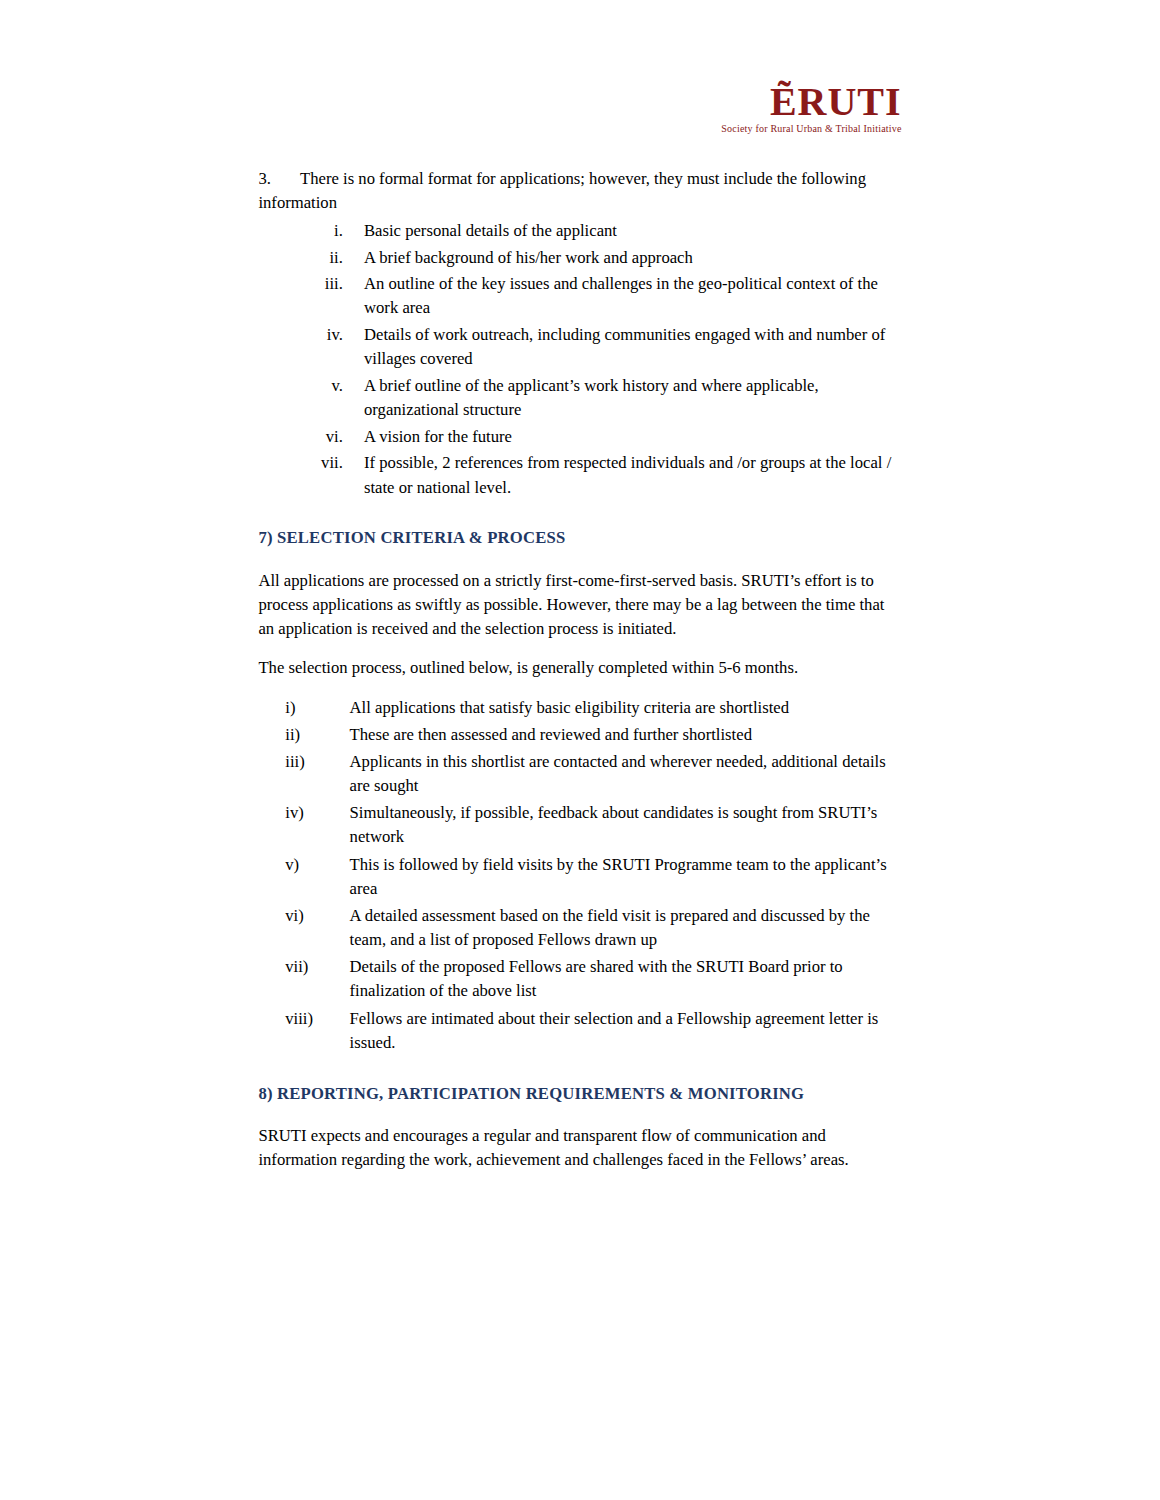ẼRUTI
Society for Rural Urban & Tribal Initiative
3. There is no formal format for applications; however, they must include the following information
i. Basic personal details of the applicant
ii. A brief background of his/her work and approach
iii. An outline of the key issues and challenges in the geo-political context of the work area
iv. Details of work outreach, including communities engaged with and number of villages covered
v. A brief outline of the applicant’s work history and where applicable, organizational structure
vi. A vision for the future
vii. If possible, 2 references from respected individuals and /or groups at the local / state or national level.
7) SELECTION CRITERIA & PROCESS
All applications are processed on a strictly first-come-first-served basis. SRUTI’s effort is to process applications as swiftly as possible. However, there may be a lag between the time that an application is received and the selection process is initiated.
The selection process, outlined below, is generally completed within 5-6 months.
i) All applications that satisfy basic eligibility criteria are shortlisted
ii) These are then assessed and reviewed and further shortlisted
iii) Applicants in this shortlist are contacted and wherever needed, additional details are sought
iv) Simultaneously, if possible, feedback about candidates is sought from SRUTI’s network
v) This is followed by field visits by the SRUTI Programme team to the applicant’s area
vi) A detailed assessment based on the field visit is prepared and discussed by the team, and a list of proposed Fellows drawn up
vii) Details of the proposed Fellows are shared with the SRUTI Board prior to finalization of the above list
viii) Fellows are intimated about their selection and a Fellowship agreement letter is issued.
8) REPORTING, PARTICIPATION REQUIREMENTS & MONITORING
SRUTI expects and encourages a regular and transparent flow of communication and information regarding the work, achievement and challenges faced in the Fellows’ areas.